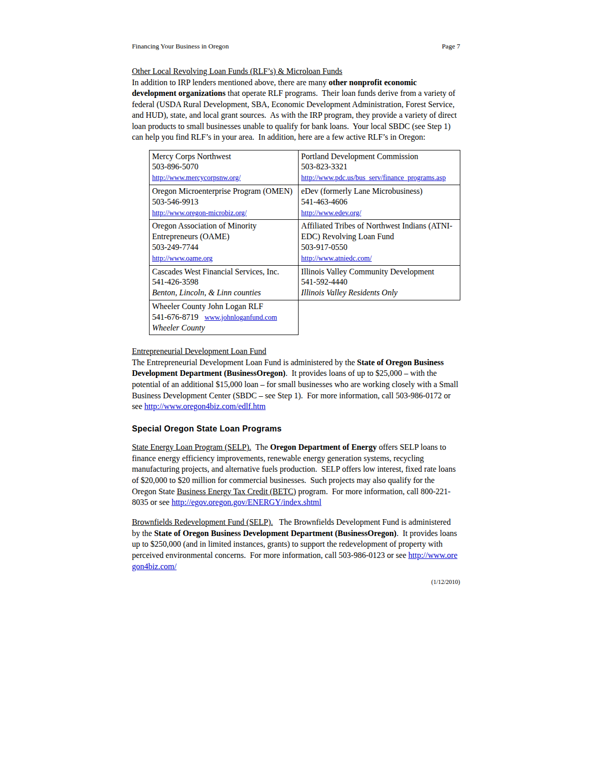Financing Your Business in Oregon
Page 7
Other Local Revolving Loan Funds (RLF’s) & Microloan Funds
In addition to IRP lenders mentioned above, there are many other nonprofit economic development organizations that operate RLF programs. Their loan funds derive from a variety of federal (USDA Rural Development, SBA, Economic Development Administration, Forest Service, and HUD), state, and local grant sources. As with the IRP program, they provide a variety of direct loan products to small businesses unable to qualify for bank loans. Your local SBDC (see Step 1) can help you find RLF’s in your area. In addition, here are a few active RLF’s in Oregon:
| Mercy Corps Northwest 503-896-5070 http://www.mercycorpsnw.org/ | Portland Development Commission 503-823-3321 http://www.pdc.us/bus_serv/finance_programs.asp |
| Oregon Microenterprise Program (OMEN) 503-546-9913 http://www.oregon-microbiz.org/ | eDev (formerly Lane Microbusiness) 541-463-4606 http://www.edev.org/ |
| Oregon Association of Minority Entrepreneurs (OAME) 503-249-7744 http://www.oame.org | Affiliated Tribes of Northwest Indians (ATNI-EDC) Revolving Loan Fund 503-917-0550 http://www.atniedc.com/ |
| Cascades West Financial Services, Inc. 541-426-3598 Benton, Lincoln, & Linn counties | Illinois Valley Community Development 541-592-4440 Illinois Valley Residents Only |
| Wheeler County John Logan RLF 541-676-8719 www.johnloganfund.com Wheeler County | |
Entrepreneurial Development Loan Fund
The Entrepreneurial Development Loan Fund is administered by the State of Oregon Business Development Department (BusinessOregon). It provides loans of up to $25,000 – with the potential of an additional $15,000 loan – for small businesses who are working closely with a Small Business Development Center (SBDC – see Step 1). For more information, call 503-986-0172 or see http://www.oregon4biz.com/edlf.htm
Special Oregon State Loan Programs
State Energy Loan Program (SELP). The Oregon Department of Energy offers SELP loans to finance energy efficiency improvements, renewable energy generation systems, recycling manufacturing projects, and alternative fuels production. SELP offers low interest, fixed rate loans of $20,000 to $20 million for commercial businesses. Such projects may also qualify for the Oregon State Business Energy Tax Credit (BETC) program. For more information, call 800-221-8035 or see http://egov.oregon.gov/ENERGY/index.shtml
Brownfields Redevelopment Fund (SELP). The Brownfields Development Fund is administered by the State of Oregon Business Development Department (BusinessOregon). It provides loans up to $250,000 (and in limited instances, grants) to support the redevelopment of property with perceived environmental concerns. For more information, call 503-986-0123 or see http://www.oregon4biz.com/
(1/12/2010)